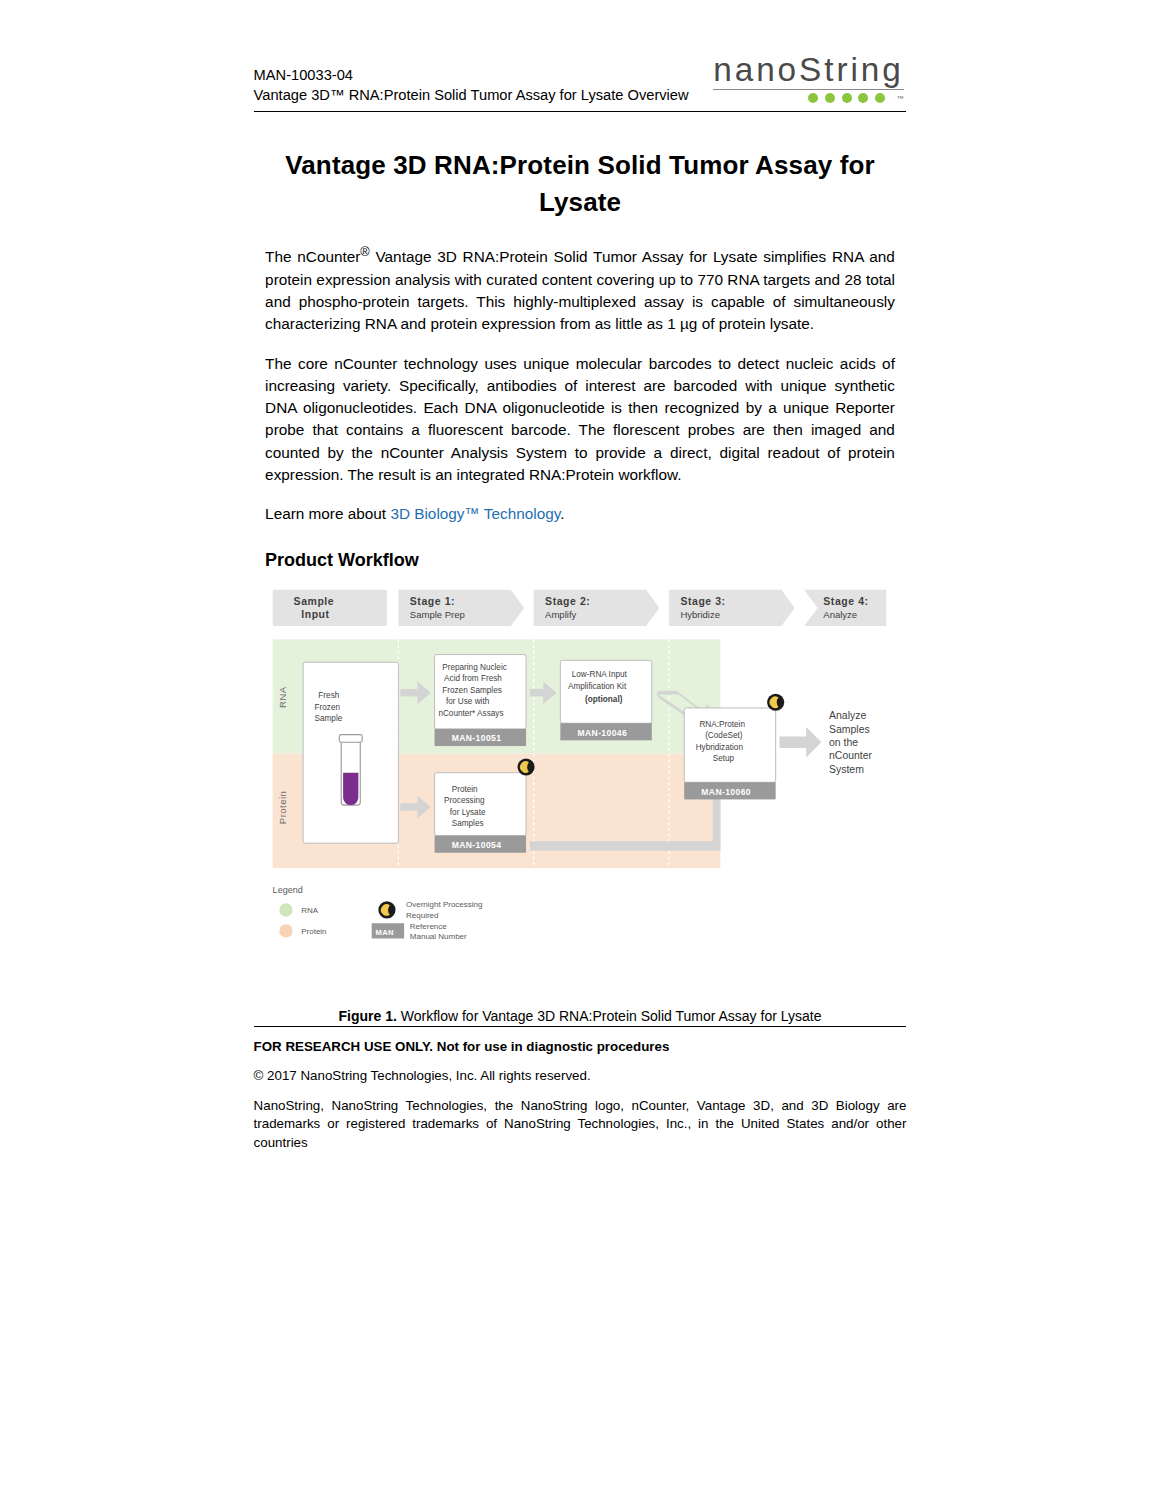MAN-10033-04
Vantage 3D™ RNA:Protein Solid Tumor Assay for Lysate Overview
nanoString
™
Vantage 3D RNA:Protein Solid Tumor Assay for Lysate
The nCounter® Vantage 3D RNA:Protein Solid Tumor Assay for Lysate simplifies RNA and protein expression analysis with curated content covering up to 770 RNA targets and 28 total and phospho-protein targets. This highly-multiplexed assay is capable of simultaneously characterizing RNA and protein expression from as little as 1 µg of protein lysate.
The core nCounter technology uses unique molecular barcodes to detect nucleic acids of increasing variety. Specifically, antibodies of interest are barcoded with unique synthetic DNA oligonucleotides. Each DNA oligonucleotide is then recognized by a unique Reporter probe that contains a fluorescent barcode. The florescent probes are then imaged and counted by the nCounter Analysis System to provide a direct, digital readout of protein expression. The result is an integrated RNA:Protein workflow.
Learn more about 3D Biology™ Technology.
Product Workflow
Sample Input Stage 1: Sample Prep Stage 2: Amplify Stage 3: Hybridize Stage 4: Analyze RNA Protein Fresh Frozen Sample Preparing Nucleic Acid from Fresh Frozen Samples for Use with nCounter* Assays MAN-10051 Low-RNA Input Amplification Kit (optional) MAN-10046 Protein Processing for Lysate Samples MAN-10054 RNA:Protein (CodeSet) Hybridization Setup MAN-10060 Analyze Samples on the nCounter System Legend RNA Protein Overnight Processing Required MAN Reference Manual Number
Figure 1. Workflow for Vantage 3D RNA:Protein Solid Tumor Assay for Lysate
FOR RESEARCH USE ONLY. Not for use in diagnostic procedures
© 2017 NanoString Technologies, Inc. All rights reserved.
NanoString, NanoString Technologies, the NanoString logo, nCounter, Vantage 3D, and 3D Biology are trademarks or registered trademarks of NanoString Technologies, Inc., in the United States and/or other countries